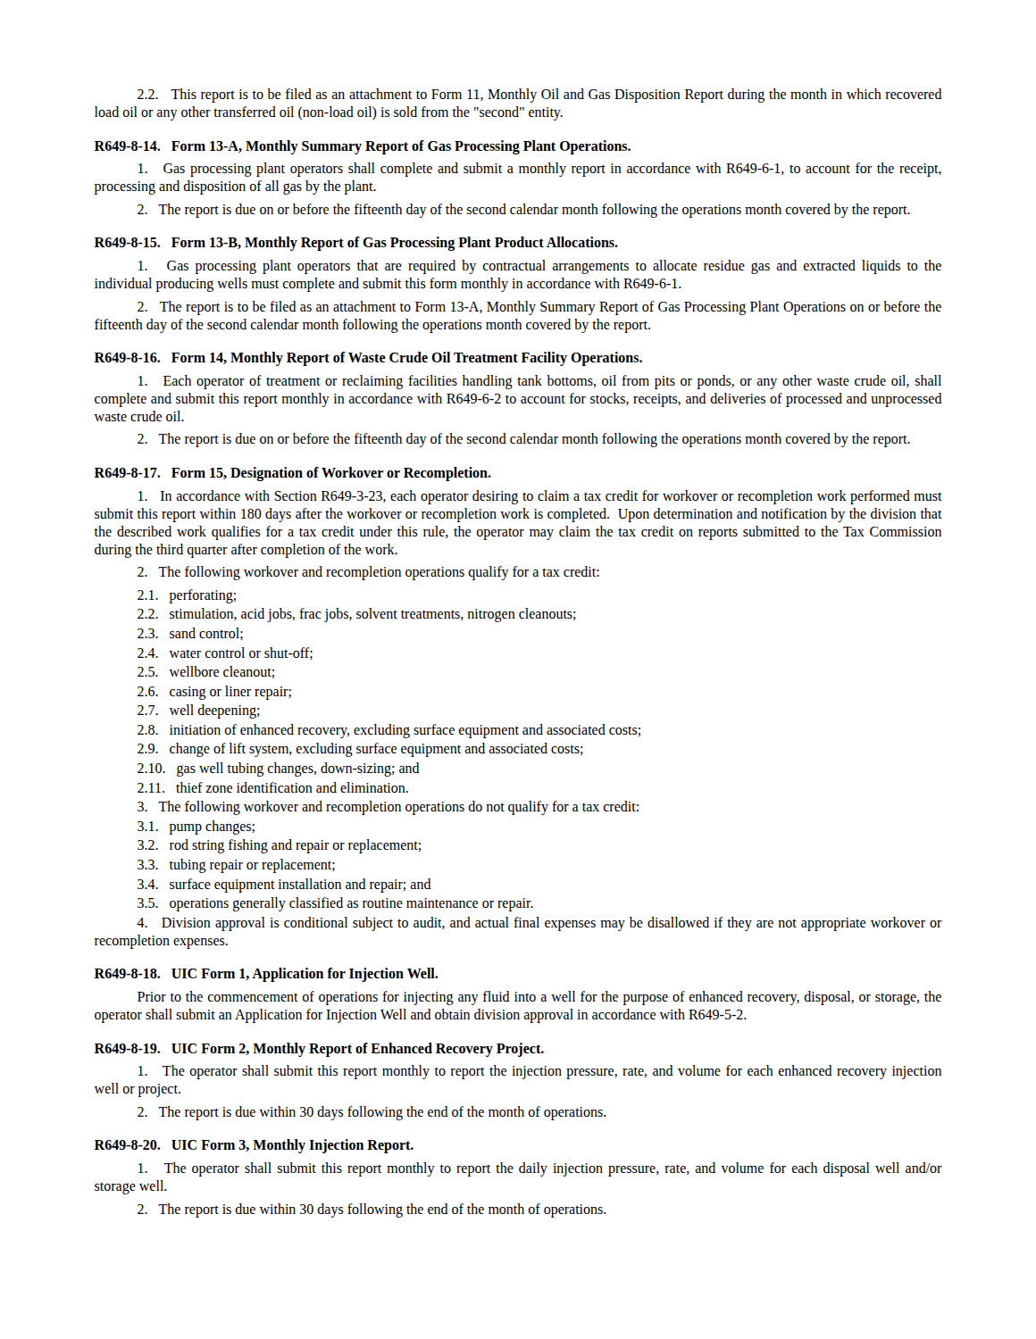2.2. This report is to be filed as an attachment to Form 11, Monthly Oil and Gas Disposition Report during the month in which recovered load oil or any other transferred oil (non-load oil) is sold from the "second" entity.
R649-8-14. Form 13-A, Monthly Summary Report of Gas Processing Plant Operations.
1. Gas processing plant operators shall complete and submit a monthly report in accordance with R649-6-1, to account for the receipt, processing and disposition of all gas by the plant.
2. The report is due on or before the fifteenth day of the second calendar month following the operations month covered by the report.
R649-8-15. Form 13-B, Monthly Report of Gas Processing Plant Product Allocations.
1. Gas processing plant operators that are required by contractual arrangements to allocate residue gas and extracted liquids to the individual producing wells must complete and submit this form monthly in accordance with R649-6-1.
2. The report is to be filed as an attachment to Form 13-A, Monthly Summary Report of Gas Processing Plant Operations on or before the fifteenth day of the second calendar month following the operations month covered by the report.
R649-8-16. Form 14, Monthly Report of Waste Crude Oil Treatment Facility Operations.
1. Each operator of treatment or reclaiming facilities handling tank bottoms, oil from pits or ponds, or any other waste crude oil, shall complete and submit this report monthly in accordance with R649-6-2 to account for stocks, receipts, and deliveries of processed and unprocessed waste crude oil.
2. The report is due on or before the fifteenth day of the second calendar month following the operations month covered by the report.
R649-8-17. Form 15, Designation of Workover or Recompletion.
1. In accordance with Section R649-3-23, each operator desiring to claim a tax credit for workover or recompletion work performed must submit this report within 180 days after the workover or recompletion work is completed. Upon determination and notification by the division that the described work qualifies for a tax credit under this rule, the operator may claim the tax credit on reports submitted to the Tax Commission during the third quarter after completion of the work.
2. The following workover and recompletion operations qualify for a tax credit:
2.1. perforating;
2.2. stimulation, acid jobs, frac jobs, solvent treatments, nitrogen cleanouts;
2.3. sand control;
2.4. water control or shut-off;
2.5. wellbore cleanout;
2.6. casing or liner repair;
2.7. well deepening;
2.8. initiation of enhanced recovery, excluding surface equipment and associated costs;
2.9. change of lift system, excluding surface equipment and associated costs;
2.10. gas well tubing changes, down-sizing; and
2.11. thief zone identification and elimination.
3. The following workover and recompletion operations do not qualify for a tax credit:
3.1. pump changes;
3.2. rod string fishing and repair or replacement;
3.3. tubing repair or replacement;
3.4. surface equipment installation and repair; and
3.5. operations generally classified as routine maintenance or repair.
4. Division approval is conditional subject to audit, and actual final expenses may be disallowed if they are not appropriate workover or recompletion expenses.
R649-8-18. UIC Form 1, Application for Injection Well.
Prior to the commencement of operations for injecting any fluid into a well for the purpose of enhanced recovery, disposal, or storage, the operator shall submit an Application for Injection Well and obtain division approval in accordance with R649-5-2.
R649-8-19. UIC Form 2, Monthly Report of Enhanced Recovery Project.
1. The operator shall submit this report monthly to report the injection pressure, rate, and volume for each enhanced recovery injection well or project.
2. The report is due within 30 days following the end of the month of operations.
R649-8-20. UIC Form 3, Monthly Injection Report.
1. The operator shall submit this report monthly to report the daily injection pressure, rate, and volume for each disposal well and/or storage well.
2. The report is due within 30 days following the end of the month of operations.